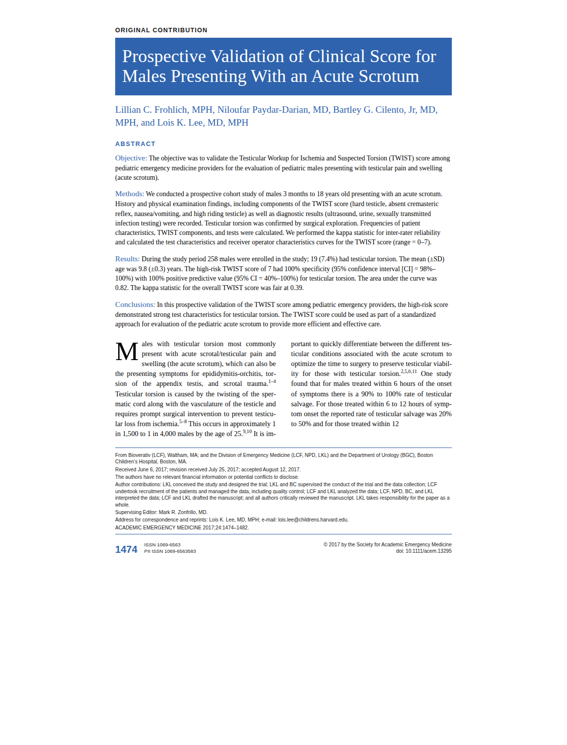Original Contribution
Prospective Validation of Clinical Score for Males Presenting With an Acute Scrotum
Lillian C. Frohlich, MPH, Niloufar Paydar-Darian, MD, Bartley G. Cilento, Jr, MD, MPH, and Lois K. Lee, MD, MPH
ABSTRACT
Objective: The objective was to validate the Testicular Workup for Ischemia and Suspected Torsion (TWIST) score among pediatric emergency medicine providers for the evaluation of pediatric males presenting with testicular pain and swelling (acute scrotum).
Methods: We conducted a prospective cohort study of males 3 months to 18 years old presenting with an acute scrotum. History and physical examination findings, including components of the TWIST score (hard testicle, absent cremasteric reflex, nausea/vomiting, and high riding testicle) as well as diagnostic results (ultrasound, urine, sexually transmitted infection testing) were recorded. Testicular torsion was confirmed by surgical exploration. Frequencies of patient characteristics, TWIST components, and tests were calculated. We performed the kappa statistic for inter-rater reliability and calculated the test characteristics and receiver operator characteristics curves for the TWIST score (range = 0–7).
Results: During the study period 258 males were enrolled in the study; 19 (7.4%) had testicular torsion. The mean (±SD) age was 9.8 (±0.3) years. The high-risk TWIST score of 7 had 100% specificity (95% confidence interval [CI] = 98%–100%) with 100% positive predictive value (95% CI = 40%–100%) for testicular torsion. The area under the curve was 0.82. The kappa statistic for the overall TWIST score was fair at 0.39.
Conclusions: In this prospective validation of the TWIST score among pediatric emergency providers, the high-risk score demonstrated strong test characteristics for testicular torsion. The TWIST score could be used as part of a standardized approach for evaluation of the pediatric acute scrotum to provide more efficient and effective care.
Males with testicular torsion most commonly present with acute scrotal/testicular pain and swelling (the acute scrotum), which can also be the presenting symptoms for epididymitis-orchitis, torsion of the appendix testis, and scrotal trauma.1–4 Testicular torsion is caused by the twisting of the spermatic cord along with the vasculature of the testicle and requires prompt surgical intervention to prevent testicular loss from ischemia.5–8 This occurs in approximately 1 in 1,500 to 1 in 4,000 males by the age of 25.9,10 It is important to quickly differentiate between the different testicular conditions associated with the acute scrotum to optimize the time to surgery to preserve testicular viability for those with testicular torsion.2,5,6,11 One study found that for males treated within 6 hours of the onset of symptoms there is a 90% to 100% rate of testicular salvage. For those treated within 6 to 12 hours of symptom onset the reported rate of testicular salvage was 20% to 50% and for those treated within 12
From Bioverativ (LCF), Waltham, MA; and the Division of Emergency Medicine (LCF, NPD, LKL) and the Department of Urology (BGC), Boston Children’s Hospital, Boston, MA.
Received June 6, 2017; revision received July 25, 2017; accepted August 12, 2017.
The authors have no relevant financial information or potential conflicts to disclose.
Author contributions: LKL conceived the study and designed the trial; LKL and BC supervised the conduct of the trial and the data collection; LCF undertook recruitment of the patients and managed the data, including quality control; LCF and LKL analyzed the data; LCF, NPD, BC, and LKL interpreted the data; LCF and LKL drafted the manuscript; and all authors critically reviewed the manuscript. LKL takes responsibility for the paper as a whole.
Supervising Editor: Mark R. Zonfrillo, MD.
Address for correspondence and reprints: Lois K. Lee, MD, MPH; e-mail: lois.lee@childrens.harvard.edu.
ACADEMIC EMERGENCY MEDICINE 2017;24:1474–1482.
1474
ISSN 1069-6563
PII ISSN 1069-6563583
© 2017 by the Society for Academic Emergency Medicine
doi: 10.1111/acem.13295